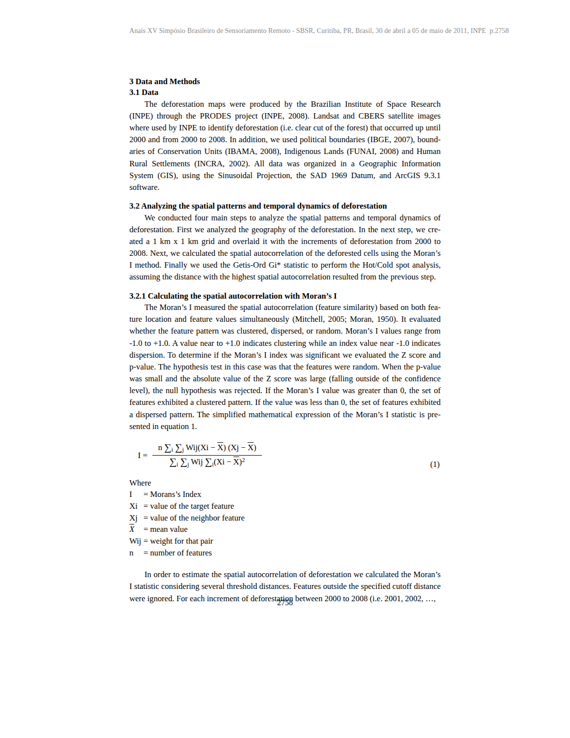Anais XV Simpósio Brasileiro de Sensoriamento Remoto - SBSR, Curitiba, PR, Brasil, 30 de abril a 05 de maio de 2011, INPE p.2758
3 Data and Methods
3.1 Data
The deforestation maps were produced by the Brazilian Institute of Space Research (INPE) through the PRODES project (INPE, 2008). Landsat and CBERS satellite images where used by INPE to identify deforestation (i.e. clear cut of the forest) that occurred up until 2000 and from 2000 to 2008. In addition, we used political boundaries (IBGE, 2007), boundaries of Conservation Units (IBAMA, 2008), Indigenous Lands (FUNAI, 2008) and Human Rural Settlements (INCRA, 2002). All data was organized in a Geographic Information System (GIS), using the Sinusoidal Projection, the SAD 1969 Datum, and ArcGIS 9.3.1 software.
3.2 Analyzing the spatial patterns and temporal dynamics of deforestation
We conducted four main steps to analyze the spatial patterns and temporal dynamics of deforestation. First we analyzed the geography of the deforestation. In the next step, we created a 1 km x 1 km grid and overlaid it with the increments of deforestation from 2000 to 2008. Next, we calculated the spatial autocorrelation of the deforested cells using the Moran’s I method. Finally we used the Getis-Ord Gi* statistic to perform the Hot/Cold spot analysis, assuming the distance with the highest spatial autocorrelation resulted from the previous step.
3.2.1 Calculating the spatial autocorrelation with Moran’s I
The Moran’s I measured the spatial autocorrelation (feature similarity) based on both feature location and feature values simultaneously (Mitchell, 2005; Moran, 1950). It evaluated whether the feature pattern was clustered, dispersed, or random. Moran’s I values range from -1.0 to +1.0. A value near to +1.0 indicates clustering while an index value near -1.0 indicates dispersion. To determine if the Moran’s I index was significant we evaluated the Z score and p-value. The hypothesis test in this case was that the features were random. When the p-value was small and the absolute value of the Z score was large (falling outside of the confidence level), the null hypothesis was rejected. If the Moran’s I value was greater than 0, the set of features exhibited a clustered pattern. If the value was less than 0, the set of features exhibited a dispersed pattern. The simplified mathematical expression of the Moran’s I statistic is presented in equation 1.
I = n ∑i ∑j Wij(Xi − X) (Xj − X) ∑i ∑j Wij ∑i(Xi − X)2 (1)
Where
I= Morans’s Index
Xi= value of the target feature
Xj= value of the neighbor feature
X= mean value
Wij= weight for that pair
n= number of features
In order to estimate the spatial autocorrelation of deforestation we calculated the Moran’s I statistic considering several threshold distances. Features outside the specified cutoff distance were ignored. For each increment of deforestation between 2000 to 2008 (i.e. 2001, 2002, …,
2758